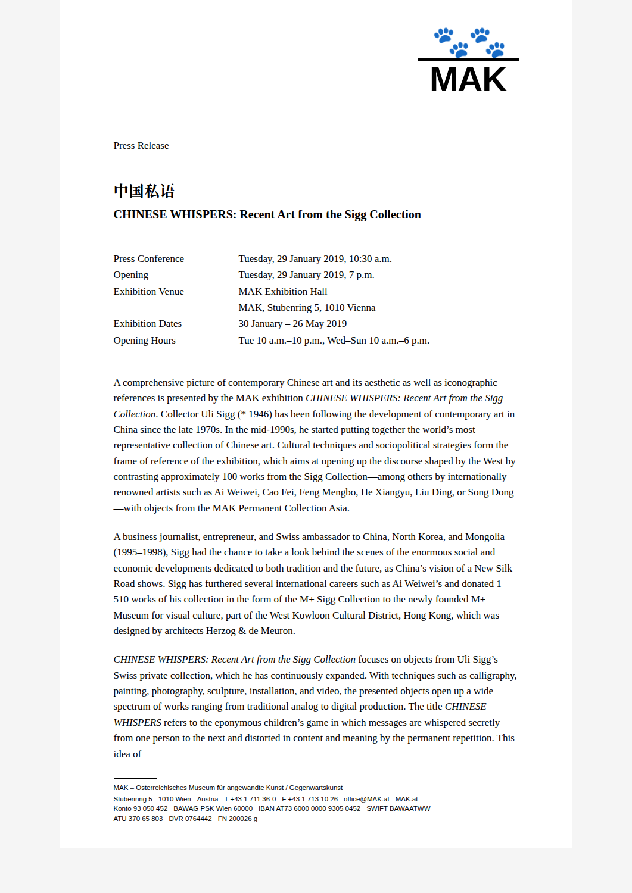🐾🐾
MAK
Press Release
中国私语
CHINESE WHISPERS: Recent Art from the Sigg Collection
| Press Conference | Tuesday, 29 January 2019, 10:30 a.m. |
| Opening | Tuesday, 29 January 2019, 7 p.m. |
| Exhibition Venue | MAK Exhibition Hall |
| | MAK, Stubenring 5, 1010 Vienna |
| Exhibition Dates | 30 January – 26 May 2019 |
| Opening Hours | Tue 10 a.m.–10 p.m., Wed–Sun 10 a.m.–6 p.m. |
A comprehensive picture of contemporary Chinese art and its aesthetic as well as iconographic references is presented by the MAK exhibition CHINESE WHISPERS: Recent Art from the Sigg Collection. Collector Uli Sigg (* 1946) has been following the development of contemporary art in China since the late 1970s. In the mid-1990s, he started putting together the world’s most representative collection of Chinese art. Cultural techniques and sociopolitical strategies form the frame of reference of the exhibition, which aims at opening up the discourse shaped by the West by contrasting approximately 100 works from the Sigg Collection—among others by internationally renowned artists such as Ai Weiwei, Cao Fei, Feng Mengbo, He Xiangyu, Liu Ding, or Song Dong—with objects from the MAK Permanent Collection Asia.
A business journalist, entrepreneur, and Swiss ambassador to China, North Korea, and Mongolia (1995–1998), Sigg had the chance to take a look behind the scenes of the enormous social and economic developments dedicated to both tradition and the future, as China’s vision of a New Silk Road shows. Sigg has furthered several international careers such as Ai Weiwei’s and donated 1 510 works of his collection in the form of the M+ Sigg Collection to the newly founded M+ Museum for visual culture, part of the West Kowloon Cultural District, Hong Kong, which was designed by architects Herzog & de Meuron.
CHINESE WHISPERS: Recent Art from the Sigg Collection focuses on objects from Uli Sigg’s Swiss private collection, which he has continuously expanded. With techniques such as calligraphy, painting, photography, sculpture, installation, and video, the presented objects open up a wide spectrum of works ranging from traditional analog to digital production. The title CHINESE WHISPERS refers to the eponymous children’s game in which messages are whispered secretly from one person to the next and distorted in content and meaning by the permanent repetition. This idea of
MAK – Österreichisches Museum für angewandte Kunst / Gegenwartskunst
Stubenring 5 1010 Wien Austria T +43 1 711 36-0 F +43 1 713 10 26 office@MAK.at MAK.at
Konto 93 050 452 BAWAG PSK Wien 60000 IBAN AT73 6000 0000 9305 0452 SWIFT BAWAATWW
ATU 370 65 803 DVR 0764442 FN 200026 g